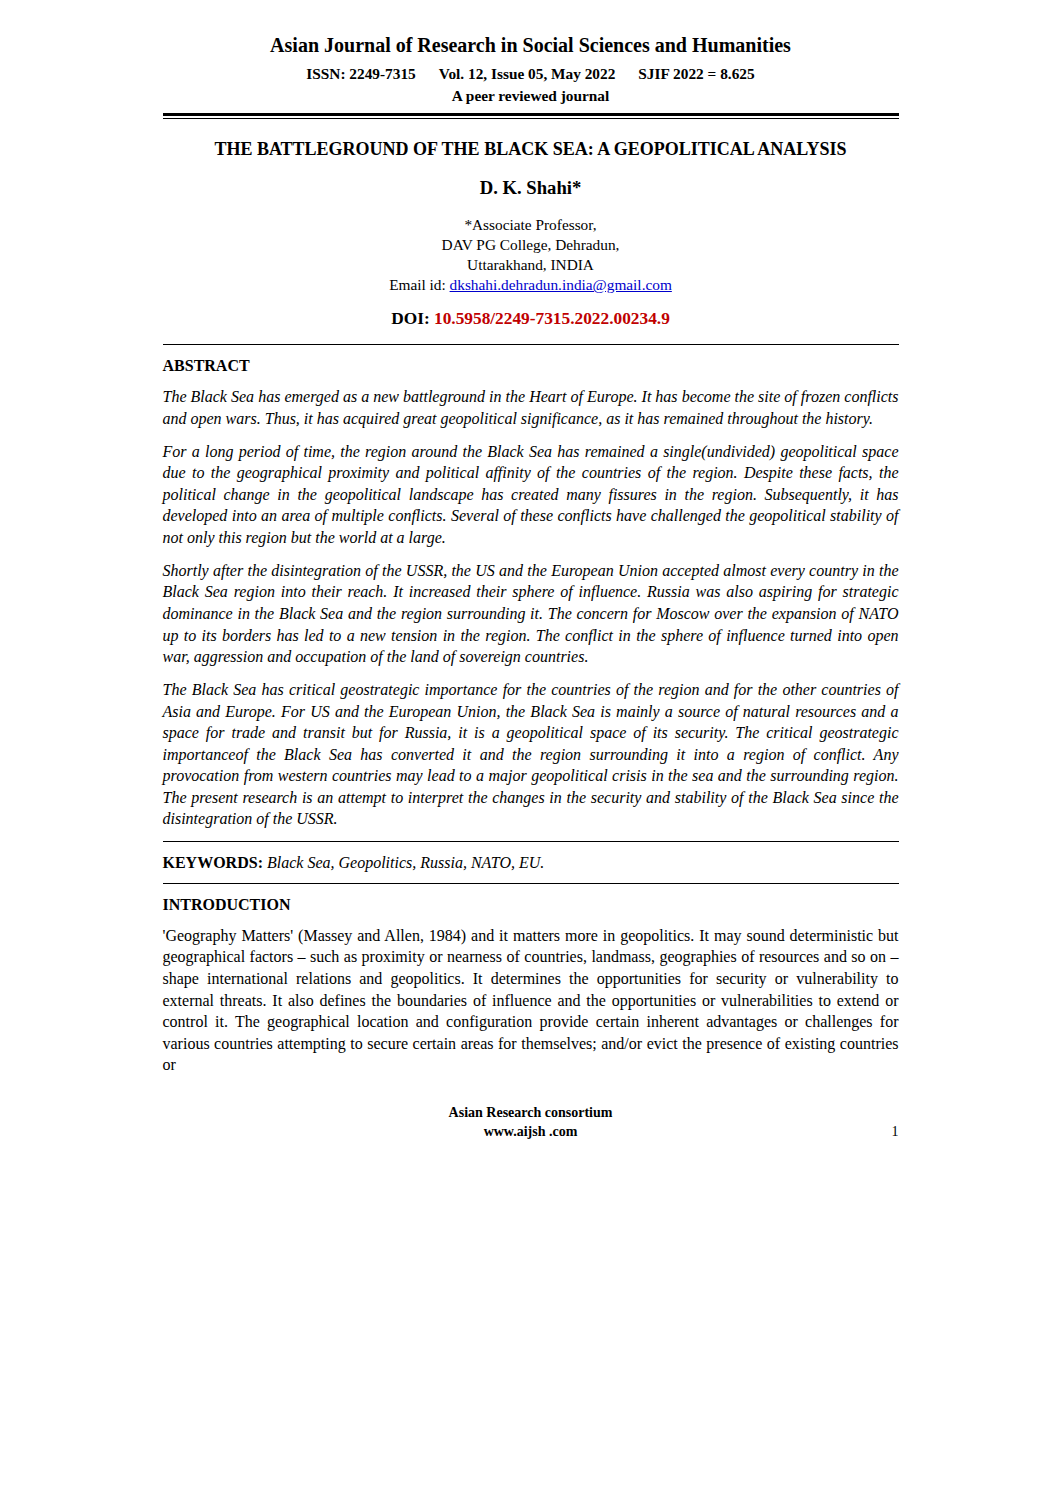Asian Journal of Research in Social Sciences and Humanities
ISSN: 2249-7315 Vol. 12, Issue 05, May 2022 SJIF 2022 = 8.625
A peer reviewed journal
The Battleground of the Black Sea: A Geopolitical Analysis
D. K. Shahi*
*Associate Professor,
DAV PG College, Dehradun,
Uttarakhand, INDIA
Email id: dkshahi.dehradun.india@gmail.com
DOI: 10.5958/2249-7315.2022.00234.9
Abstract
The Black Sea has emerged as a new battleground in the Heart of Europe. It has become the site of frozen conflicts and open wars. Thus, it has acquired great geopolitical significance, as it has remained throughout the history.
For a long period of time, the region around the Black Sea has remained a single(undivided) geopolitical space due to the geographical proximity and political affinity of the countries of the region. Despite these facts, the political change in the geopolitical landscape has created many fissures in the region. Subsequently, it has developed into an area of multiple conflicts. Several of these conflicts have challenged the geopolitical stability of not only this region but the world at a large.
Shortly after the disintegration of the USSR, the US and the European Union accepted almost every country in the Black Sea region into their reach. It increased their sphere of influence. Russia was also aspiring for strategic dominance in the Black Sea and the region surrounding it. The concern for Moscow over the expansion of NATO up to its borders has led to a new tension in the region. The conflict in the sphere of influence turned into open war, aggression and occupation of the land of sovereign countries.
The Black Sea has critical geostrategic importance for the countries of the region and for the other countries of Asia and Europe. For US and the European Union, the Black Sea is mainly a source of natural resources and a space for trade and transit but for Russia, it is a geopolitical space of its security. The critical geostrategic importanceof the Black Sea has converted it and the region surrounding it into a region of conflict. Any provocation from western countries may lead to a major geopolitical crisis in the sea and the surrounding region. The present research is an attempt to interpret the changes in the security and stability of the Black Sea since the disintegration of the USSR.
Keywords: Black Sea, Geopolitics, Russia, NATO, EU.
Introduction
'Geography Matters' (Massey and Allen, 1984) and it matters more in geopolitics. It may sound deterministic but geographical factors – such as proximity or nearness of countries, landmass, geographies of resources and so on – shape international relations and geopolitics. It determines the opportunities for security or vulnerability to external threats. It also defines the boundaries of influence and the opportunities or vulnerabilities to extend or control it. The geographical location and configuration provide certain inherent advantages or challenges for various countries attempting to secure certain areas for themselves; and/or evict the presence of existing countries or
Asian Research consortium
www.aijsh .com
1